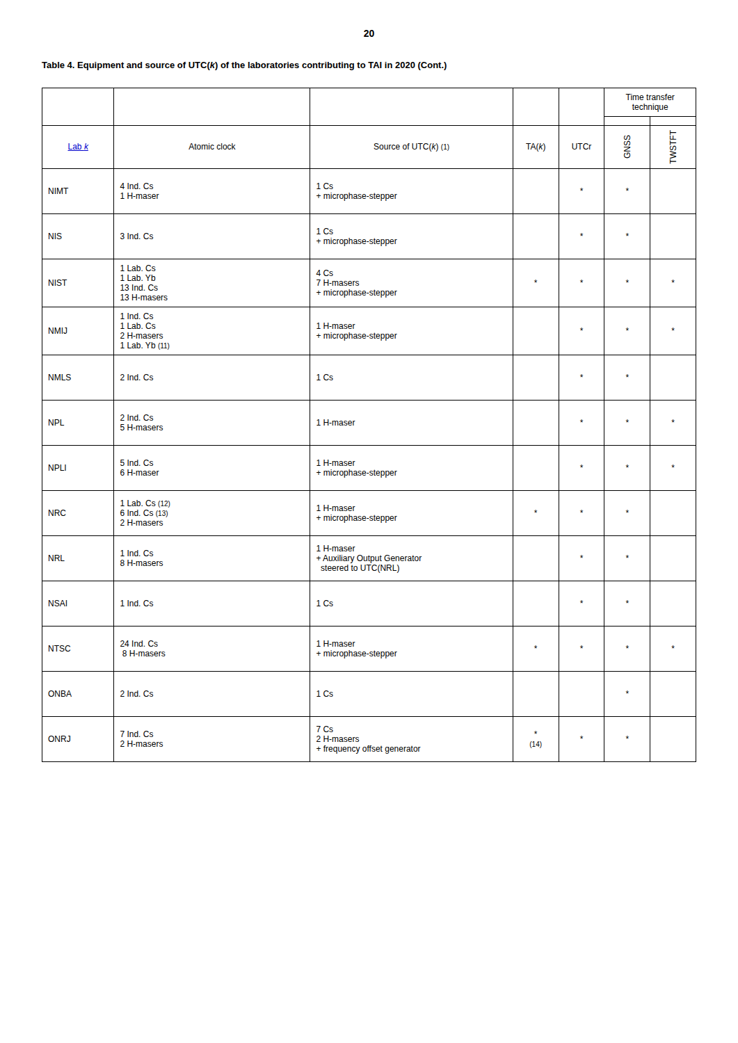20
Table 4. Equipment and source of UTC(k) of the laboratories contributing to TAI in 2020 (Cont.)
| | | | | | Time transfer technique |
| --- | --- | --- | --- | --- | --- |
| Lab k | Atomic clock | Source of UTC( k ) (1) | TA( k ) | UTCr | GNSS | TWSTFT |
| NIMT | 4 Ind. Cs 1 H-maser | 1 Cs + microphase-stepper | | * | * | |
| NIS | 3 Ind. Cs | 1 Cs + microphase-stepper | | * | * | |
| NIST | 1 Lab. Cs 1 Lab. Yb 13 Ind. Cs 13 H-masers | 4 Cs 7 H-masers + microphase-stepper | * | * | * | * |
| NMIJ | 1 Ind. Cs 1 Lab. Cs 2 H-masers 1 Lab. Yb (11) | 1 H-maser + microphase-stepper | | * | * | * |
| NMLS | 2 Ind. Cs | 1 Cs | | * | * | |
| NPL | 2 Ind. Cs 5 H-masers | 1 H-maser | | * | * | * |
| NPLI | 5 Ind. Cs 6 H-maser | 1 H-maser + microphase-stepper | | * | * | * |
| NRC | 1 Lab. Cs (12) 6 Ind. Cs (13) 2 H-masers | 1 H-maser + microphase-stepper | * | * | * | |
| NRL | 1 Ind. Cs 8 H-masers | 1 H-maser + Auxiliary Output Generator steered to UTC(NRL) | | * | * | |
| NSAI | 1 Ind. Cs | 1 Cs | | * | * | |
| NTSC | 24 Ind. Cs 8 H-masers | 1 H-maser + microphase-stepper | * | * | * | * |
| ONBA | 2 Ind. Cs | 1 Cs | | | * | |
| ONRJ | 7 Ind. Cs 2 H-masers | 7 Cs 2 H-masers + frequency offset generator | * (14) | * | * | |